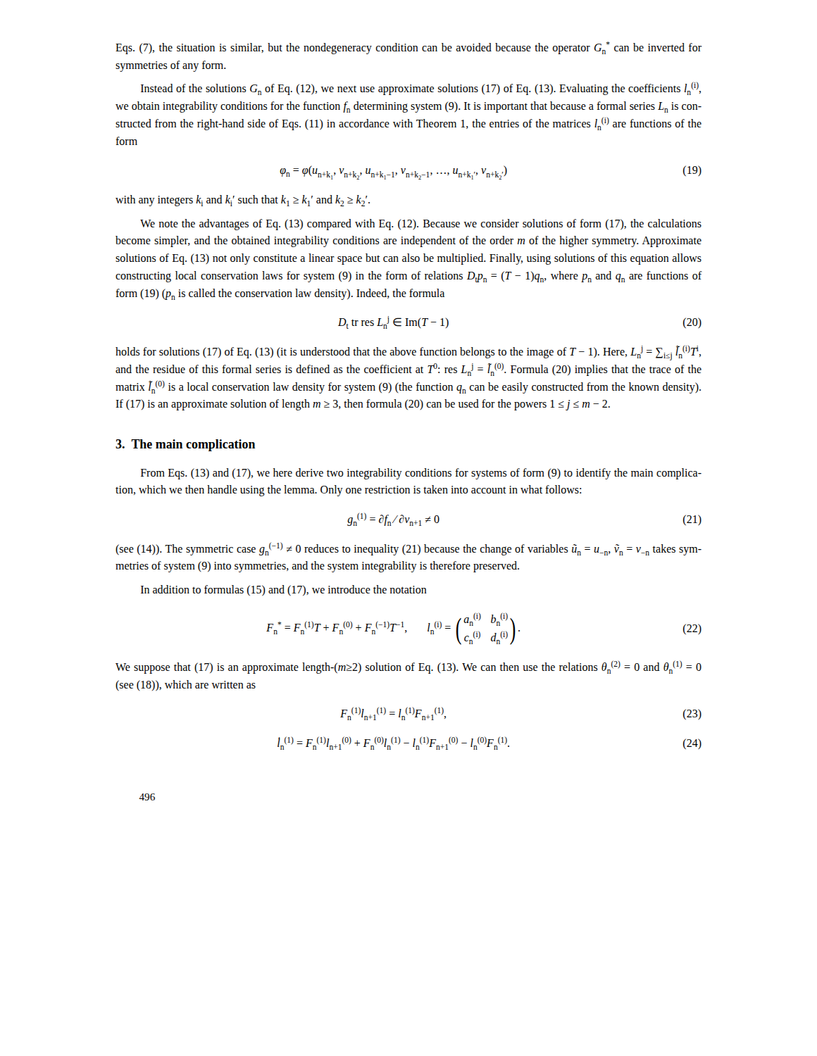Eqs. (7), the situation is similar, but the nondegeneracy condition can be avoided because the operator Gn* can be inverted for symmetries of any form.
Instead of the solutions Gn of Eq. (12), we next use approximate solutions (17) of Eq. (13). Evaluating the coefficients ln(i), we obtain integrability conditions for the function fn determining system (9). It is important that because a formal series Ln is constructed from the right-hand side of Eqs. (11) in accordance with Theorem 1, the entries of the matrices ln(i) are functions of the form
φn = φ(un+k1, vn+k2, un+k1−1, vn+k2−1, …, un+k1′, vn+k2′)
(19)
with any integers ki and ki′ such that k1 ≥ k1′ and k2 ≥ k2′.
We note the advantages of Eq. (13) compared with Eq. (12). Because we consider solutions of form (17), the calculations become simpler, and the obtained integrability conditions are independent of the order m of the higher symmetry. Approximate solutions of Eq. (13) not only constitute a linear space but can also be multiplied. Finally, using solutions of this equation allows constructing local conservation laws for system (9) in the form of relations Dtpn = (T − 1)qn, where pn and qn are functions of form (19) (pn is called the conservation law density). Indeed, the formula
Dt tr res Lnj ∈ Im(T − 1)
(20)
holds for solutions (17) of Eq. (13) (it is understood that the above function belongs to the image of T − 1). Here, Lnj = ∑i≤j l̃n(i)Ti, and the residue of this formal series is defined as the coefficient at T0: res Lnj = l̃n(0). Formula (20) implies that the trace of the matrix l̃n(0) is a local conservation law density for system (9) (the function qn can be easily constructed from the known density). If (17) is an approximate solution of length m ≥ 3, then formula (20) can be used for the powers 1 ≤ j ≤ m − 2.
3. The main complication
From Eqs. (13) and (17), we here derive two integrability conditions for systems of form (9) to identify the main complication, which we then handle using the lemma. Only one restriction is taken into account in what follows:
gn(1) = ∂fn ⁄ ∂vn+1 ≠ 0
(21)
(see (14)). The symmetric case gn(−1) ≠ 0 reduces to inequality (21) because the change of variables ũn = u−n, ṽn = v−n takes symmetries of system (9) into symmetries, and the system integrability is therefore preserved.
In addition to formulas (15) and (17), we introduce the notation
Fn* = Fn(1)T + Fn(0) + Fn(−1)T−1, ln(i) = (an(i) bn(i) cn(i) dn(i)).
(22)
We suppose that (17) is an approximate length-(m≥2) solution of Eq. (13). We can then use the relations θn(2) = 0 and θn(1) = 0 (see (18)), which are written as
Fn(1)ln+1(1) = ln(1)Fn+1(1),
(23)
l̇n(1) = Fn(1)ln+1(0) + Fn(0)ln(1) − ln(1)Fn+1(0) − ln(0)Fn(1).
(24)
496